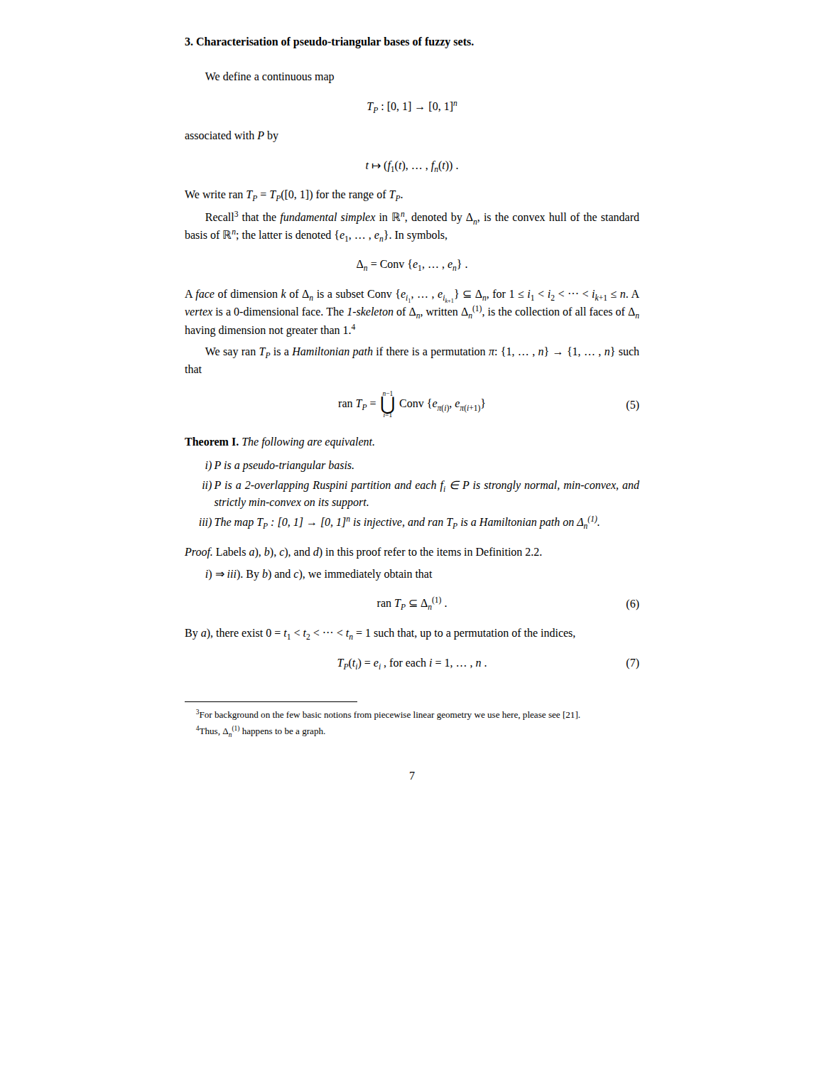3. Characterisation of pseudo-triangular bases of fuzzy sets.
We define a continuous map
TP : [0, 1] → [0, 1]n
associated with P by
t ↦ (f1(t), … , fn(t)) .
We write ran TP = TP([0, 1]) for the range of TP.
Recall3 that the fundamental simplex in ℝn, denoted by Δn, is the convex hull of the standard basis of ℝn; the latter is denoted {e1, … , en}. In symbols,
Δn = Conv {e1, … , en} .
A face of dimension k of Δn is a subset Conv {ei1, … , eik+1} ⊆ Δn, for 1 ≤ i1 < i2 < ··· < ik+1 ≤ n. A vertex is a 0-dimensional face. The 1-skeleton of Δn, written Δn(1), is the collection of all faces of Δn having dimension not greater than 1.4
We say ran TP is a Hamiltonian path if there is a permutation π: {1, … , n} → {1, … , n} such that
ran TP = n−1⋃i=1 Conv {eπ(i), eπ(i+1)} (5)
Theorem I. The following are equivalent.
P is a pseudo-triangular basis.
P is a 2-overlapping Ruspini partition and each fi ∈ P is strongly normal, min-convex, and strictly min-convex on its support.
The map TP : [0, 1] → [0, 1]n is injective, and ran TP is a Hamiltonian path on Δn(1).
Proof. Labels a), b), c), and d) in this proof refer to the items in Definition 2.2.
i) ⇒ iii). By b) and c), we immediately obtain that
ran TP ⊆ Δn(1) . (6)
By a), there exist 0 = t1 < t2 < ··· < tn = 1 such that, up to a permutation of the indices,
TP(ti) = ei , for each i = 1, … , n . (7)
3 For background on the few basic notions from piecewise linear geometry we use here, please see [21].
4 Thus, Δn(1) happens to be a graph.
7